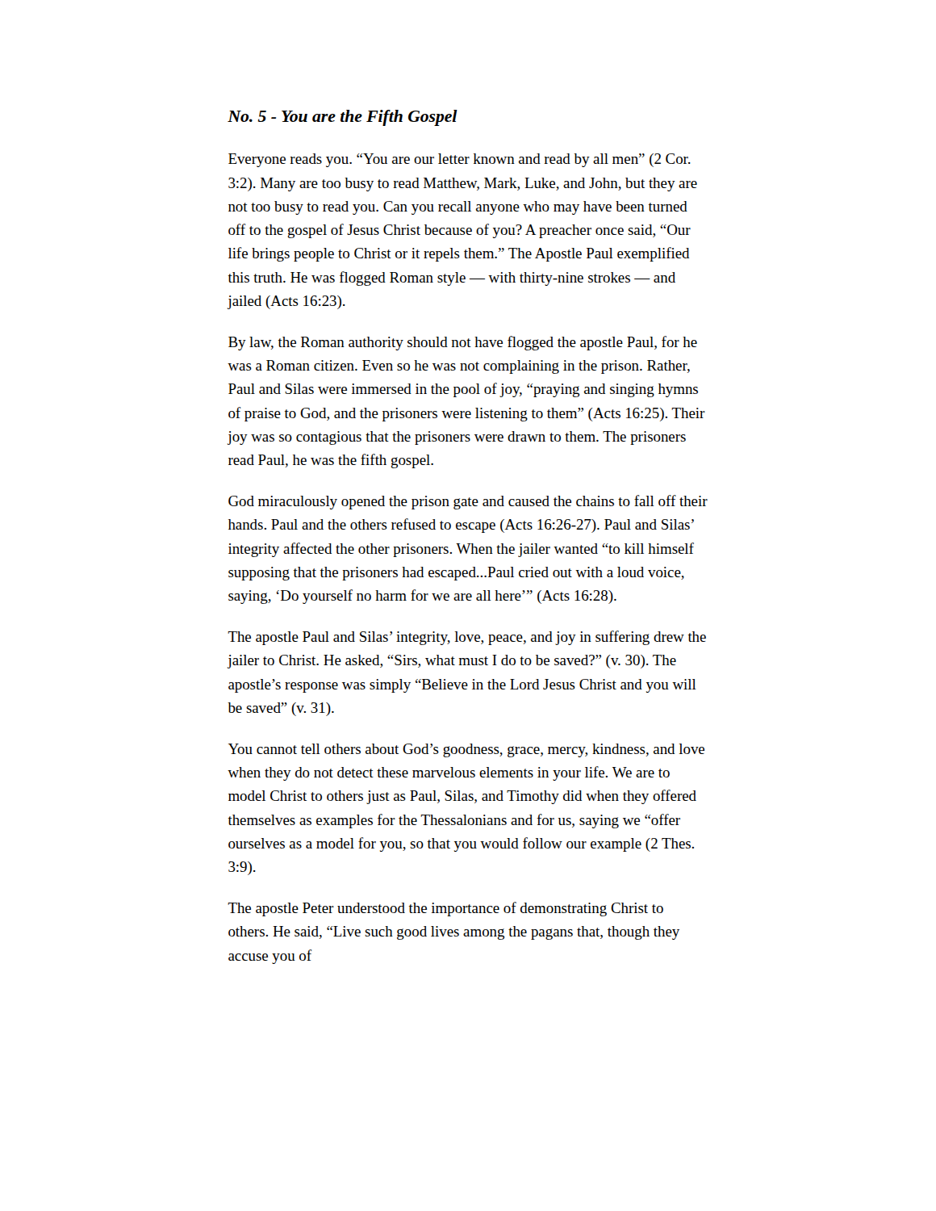No. 5 - You are the Fifth Gospel
Everyone reads you. “You are our letter known and read by all men” (2 Cor. 3:2). Many are too busy to read Matthew, Mark, Luke, and John, but they are not too busy to read you. Can you recall anyone who may have been turned off to the gospel of Jesus Christ because of you? A preacher once said, “Our life brings people to Christ or it repels them.” The Apostle Paul exemplified this truth. He was flogged Roman style — with thirty-nine strokes — and jailed (Acts 16:23).
By law, the Roman authority should not have flogged the apostle Paul, for he was a Roman citizen. Even so he was not complaining in the prison. Rather, Paul and Silas were immersed in the pool of joy, “praying and singing hymns of praise to God, and the prisoners were listening to them” (Acts 16:25). Their joy was so contagious that the prisoners were drawn to them. The prisoners read Paul, he was the fifth gospel.
God miraculously opened the prison gate and caused the chains to fall off their hands. Paul and the others refused to escape (Acts 16:26-27). Paul and Silas’ integrity affected the other prisoners. When the jailer wanted “to kill himself supposing that the prisoners had escaped...Paul cried out with a loud voice, saying, ‘Do yourself no harm for we are all here’” (Acts 16:28).
The apostle Paul and Silas’ integrity, love, peace, and joy in suffering drew the jailer to Christ. He asked, “Sirs, what must I do to be saved?” (v. 30). The apostle’s response was simply “Believe in the Lord Jesus Christ and you will be saved” (v. 31).
You cannot tell others about God’s goodness, grace, mercy, kindness, and love when they do not detect these marvelous elements in your life. We are to model Christ to others just as Paul, Silas, and Timothy did when they offered themselves as examples for the Thessalonians and for us, saying we “offer ourselves as a model for you, so that you would follow our example (2 Thes. 3:9).
The apostle Peter understood the importance of demonstrating Christ to others. He said, “Live such good lives among the pagans that, though they accuse you of